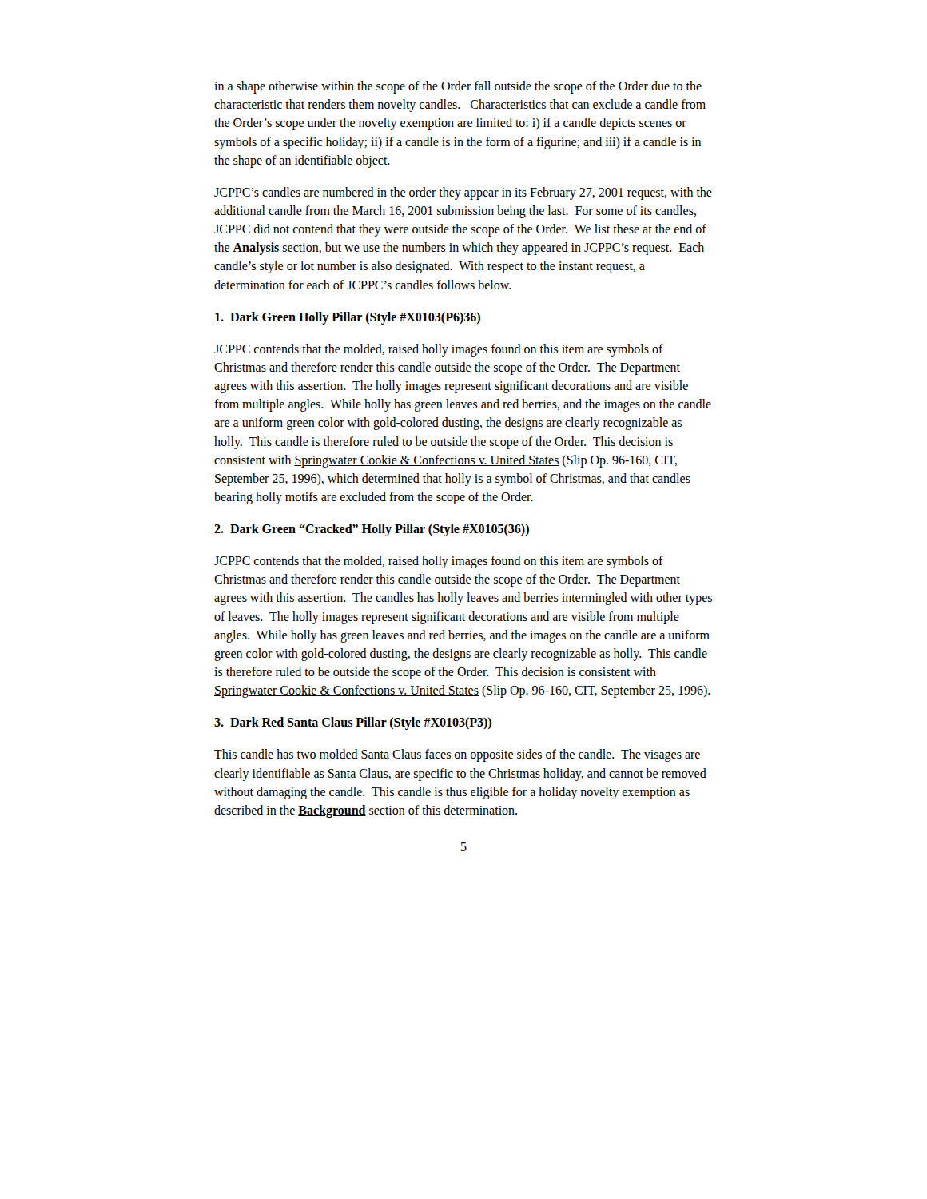in a shape otherwise within the scope of the Order fall outside the scope of the Order due to the characteristic that renders them novelty candles. Characteristics that can exclude a candle from the Order’s scope under the novelty exemption are limited to: i) if a candle depicts scenes or symbols of a specific holiday; ii) if a candle is in the form of a figurine; and iii) if a candle is in the shape of an identifiable object.
JCPPC’s candles are numbered in the order they appear in its February 27, 2001 request, with the additional candle from the March 16, 2001 submission being the last. For some of its candles, JCPPC did not contend that they were outside the scope of the Order. We list these at the end of the Analysis section, but we use the numbers in which they appeared in JCPPC’s request. Each candle’s style or lot number is also designated. With respect to the instant request, a determination for each of JCPPC’s candles follows below.
1. Dark Green Holly Pillar (Style #X0103(P6)36)
JCPPC contends that the molded, raised holly images found on this item are symbols of Christmas and therefore render this candle outside the scope of the Order. The Department agrees with this assertion. The holly images represent significant decorations and are visible from multiple angles. While holly has green leaves and red berries, and the images on the candle are a uniform green color with gold-colored dusting, the designs are clearly recognizable as holly. This candle is therefore ruled to be outside the scope of the Order. This decision is consistent with Springwater Cookie & Confections v. United States (Slip Op. 96-160, CIT, September 25, 1996), which determined that holly is a symbol of Christmas, and that candles bearing holly motifs are excluded from the scope of the Order.
2. Dark Green “Cracked” Holly Pillar (Style #X0105(36))
JCPPC contends that the molded, raised holly images found on this item are symbols of Christmas and therefore render this candle outside the scope of the Order. The Department agrees with this assertion. The candles has holly leaves and berries intermingled with other types of leaves. The holly images represent significant decorations and are visible from multiple angles. While holly has green leaves and red berries, and the images on the candle are a uniform green color with gold-colored dusting, the designs are clearly recognizable as holly. This candle is therefore ruled to be outside the scope of the Order. This decision is consistent with Springwater Cookie & Confections v. United States (Slip Op. 96-160, CIT, September 25, 1996).
3. Dark Red Santa Claus Pillar (Style #X0103(P3))
This candle has two molded Santa Claus faces on opposite sides of the candle. The visages are clearly identifiable as Santa Claus, are specific to the Christmas holiday, and cannot be removed without damaging the candle. This candle is thus eligible for a holiday novelty exemption as described in the Background section of this determination.
5